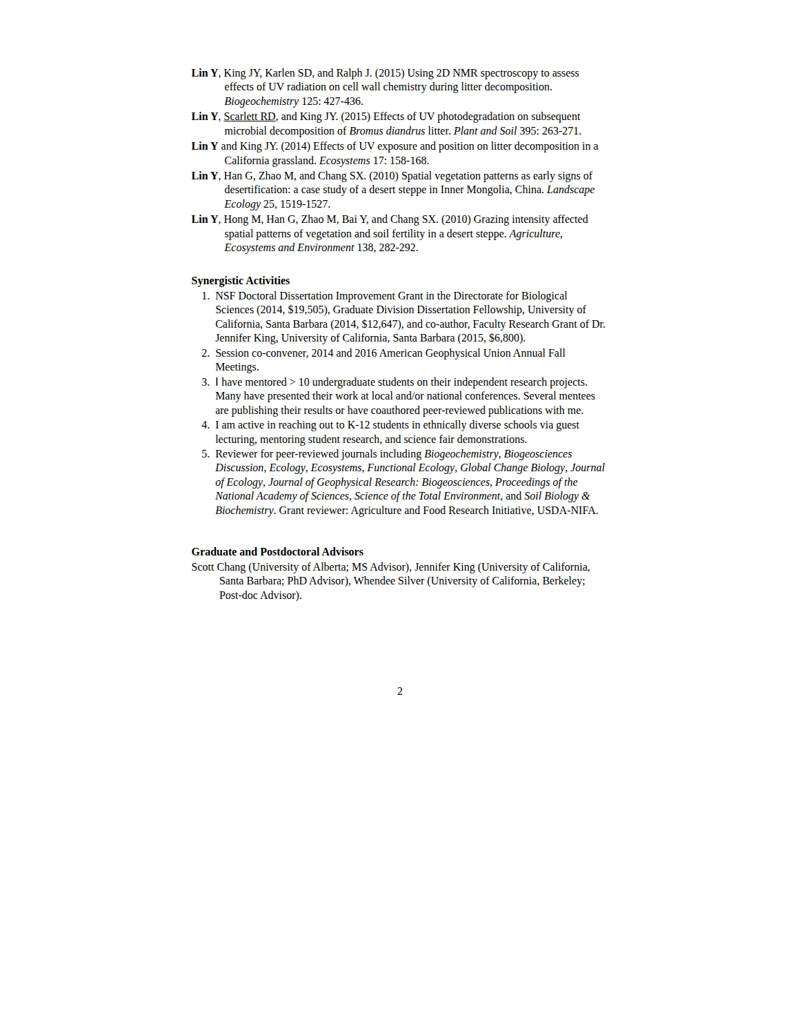Lin Y, King JY, Karlen SD, and Ralph J. (2015) Using 2D NMR spectroscopy to assess effects of UV radiation on cell wall chemistry during litter decomposition. Biogeochemistry 125: 427-436.
Lin Y, Scarlett RD, and King JY. (2015) Effects of UV photodegradation on subsequent microbial decomposition of Bromus diandrus litter. Plant and Soil 395: 263-271.
Lin Y and King JY. (2014) Effects of UV exposure and position on litter decomposition in a California grassland. Ecosystems 17: 158-168.
Lin Y, Han G, Zhao M, and Chang SX. (2010) Spatial vegetation patterns as early signs of desertification: a case study of a desert steppe in Inner Mongolia, China. Landscape Ecology 25, 1519-1527.
Lin Y, Hong M, Han G, Zhao M, Bai Y, and Chang SX. (2010) Grazing intensity affected spatial patterns of vegetation and soil fertility in a desert steppe. Agriculture, Ecosystems and Environment 138, 282-292.
Synergistic Activities
NSF Doctoral Dissertation Improvement Grant in the Directorate for Biological Sciences (2014, $19,505), Graduate Division Dissertation Fellowship, University of California, Santa Barbara (2014, $12,647), and co-author, Faculty Research Grant of Dr. Jennifer King, University of California, Santa Barbara (2015, $6,800).
Session co-convener, 2014 and 2016 American Geophysical Union Annual Fall Meetings.
Ⅰ have mentored > 10 undergraduate students on their independent research projects. Many have presented their work at local and/or national conferences. Several mentees are publishing their results or have coauthored peer-reviewed publications with me.
I am active in reaching out to K-12 students in ethnically diverse schools via guest lecturing, mentoring student research, and science fair demonstrations.
Reviewer for peer-reviewed journals including Biogeochemistry, Biogeosciences Discussion, Ecology, Ecosystems, Functional Ecology, Global Change Biology, Journal of Ecology, Journal of Geophysical Research: Biogeosciences, Proceedings of the National Academy of Sciences, Science of the Total Environment, and Soil Biology & Biochemistry. Grant reviewer: Agriculture and Food Research Initiative, USDA-NIFA.
Graduate and Postdoctoral Advisors
Scott Chang (University of Alberta; MS Advisor), Jennifer King (University of California, Santa Barbara; PhD Advisor), Whendee Silver (University of California, Berkeley; Post-doc Advisor).
2